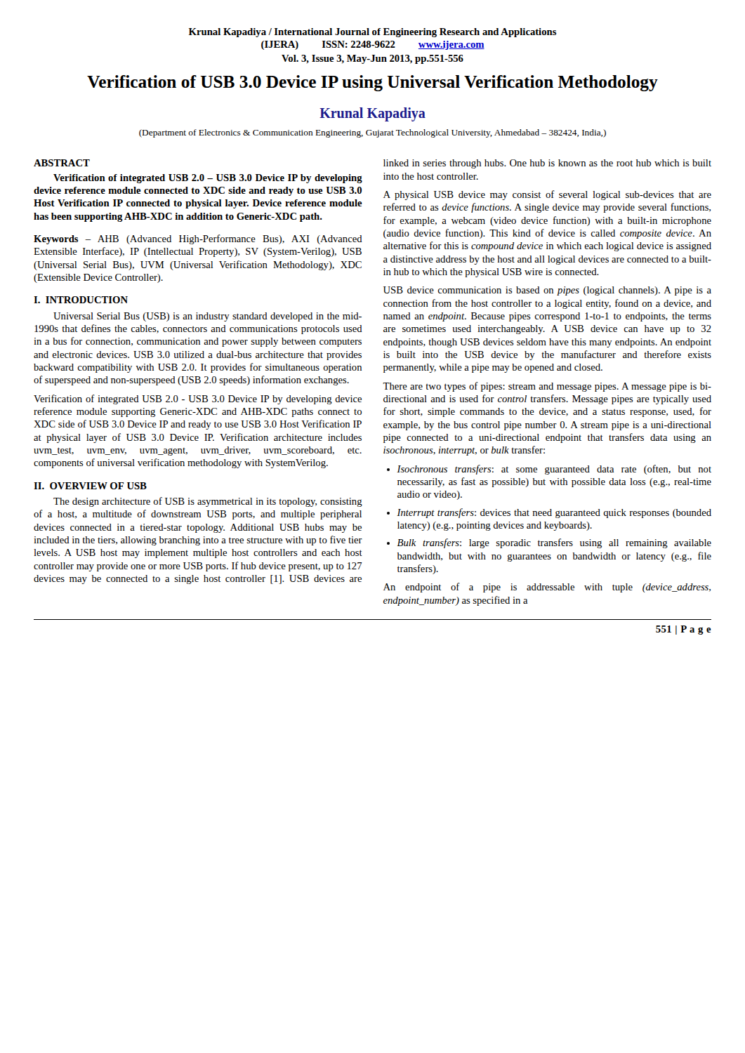Krunal Kapadiya / International Journal of Engineering Research and Applications (IJERA) ISSN: 2248-9622 www.ijera.com Vol. 3, Issue 3, May-Jun 2013, pp.551-556
Verification of USB 3.0 Device IP using Universal Verification Methodology
Krunal Kapadiya
(Department of Electronics & Communication Engineering, Gujarat Technological University, Ahmedabad – 382424, India,)
ABSTRACT
Verification of integrated USB 2.0 – USB 3.0 Device IP by developing device reference module connected to XDC side and ready to use USB 3.0 Host Verification IP connected to physical layer. Device reference module has been supporting AHB-XDC in addition to Generic-XDC path.
Keywords – AHB (Advanced High-Performance Bus), AXI (Advanced Extensible Interface), IP (Intellectual Property), SV (System-Verilog), USB (Universal Serial Bus), UVM (Universal Verification Methodology), XDC (Extensible Device Controller).
I. INTRODUCTION
Universal Serial Bus (USB) is an industry standard developed in the mid-1990s that defines the cables, connectors and communications protocols used in a bus for connection, communication and power supply between computers and electronic devices. USB 3.0 utilized a dual-bus architecture that provides backward compatibility with USB 2.0. It provides for simultaneous operation of superspeed and non-superspeed (USB 2.0 speeds) information exchanges.
Verification of integrated USB 2.0 - USB 3.0 Device IP by developing device reference module supporting Generic-XDC and AHB-XDC paths connect to XDC side of USB 3.0 Device IP and ready to use USB 3.0 Host Verification IP at physical layer of USB 3.0 Device IP. Verification architecture includes uvm_test, uvm_env, uvm_agent, uvm_driver, uvm_scoreboard, etc. components of universal verification methodology with SystemVerilog.
II. OVERVIEW OF USB
The design architecture of USB is asymmetrical in its topology, consisting of a host, a multitude of downstream USB ports, and multiple peripheral devices connected in a tiered-star topology. Additional USB hubs may be included in the tiers, allowing branching into a tree structure with up to five tier levels. A USB host may implement multiple host controllers and each host controller may provide one or more USB ports. If hub device present, up to 127 devices may be connected to a single host controller [1]. USB devices are linked in series through hubs. One hub is known as the root hub which is built into the host controller.
A physical USB device may consist of several logical sub-devices that are referred to as device functions. A single device may provide several functions, for example, a webcam (video device function) with a built-in microphone (audio device function). This kind of device is called composite device. An alternative for this is compound device in which each logical device is assigned a distinctive address by the host and all logical devices are connected to a built-in hub to which the physical USB wire is connected.
USB device communication is based on pipes (logical channels). A pipe is a connection from the host controller to a logical entity, found on a device, and named an endpoint. Because pipes correspond 1-to-1 to endpoints, the terms are sometimes used interchangeably. A USB device can have up to 32 endpoints, though USB devices seldom have this many endpoints. An endpoint is built into the USB device by the manufacturer and therefore exists permanently, while a pipe may be opened and closed.
There are two types of pipes: stream and message pipes. A message pipe is bi-directional and is used for control transfers. Message pipes are typically used for short, simple commands to the device, and a status response, used, for example, by the bus control pipe number 0. A stream pipe is a uni-directional pipe connected to a uni-directional endpoint that transfers data using an isochronous, interrupt, or bulk transfer:
Isochronous transfers: at some guaranteed data rate (often, but not necessarily, as fast as possible) but with possible data loss (e.g., real-time audio or video).
Interrupt transfers: devices that need guaranteed quick responses (bounded latency) (e.g., pointing devices and keyboards).
Bulk transfers: large sporadic transfers using all remaining available bandwidth, but with no guarantees on bandwidth or latency (e.g., file transfers).
An endpoint of a pipe is addressable with tuple (device_address, endpoint_number) as specified in a
551 | P a g e